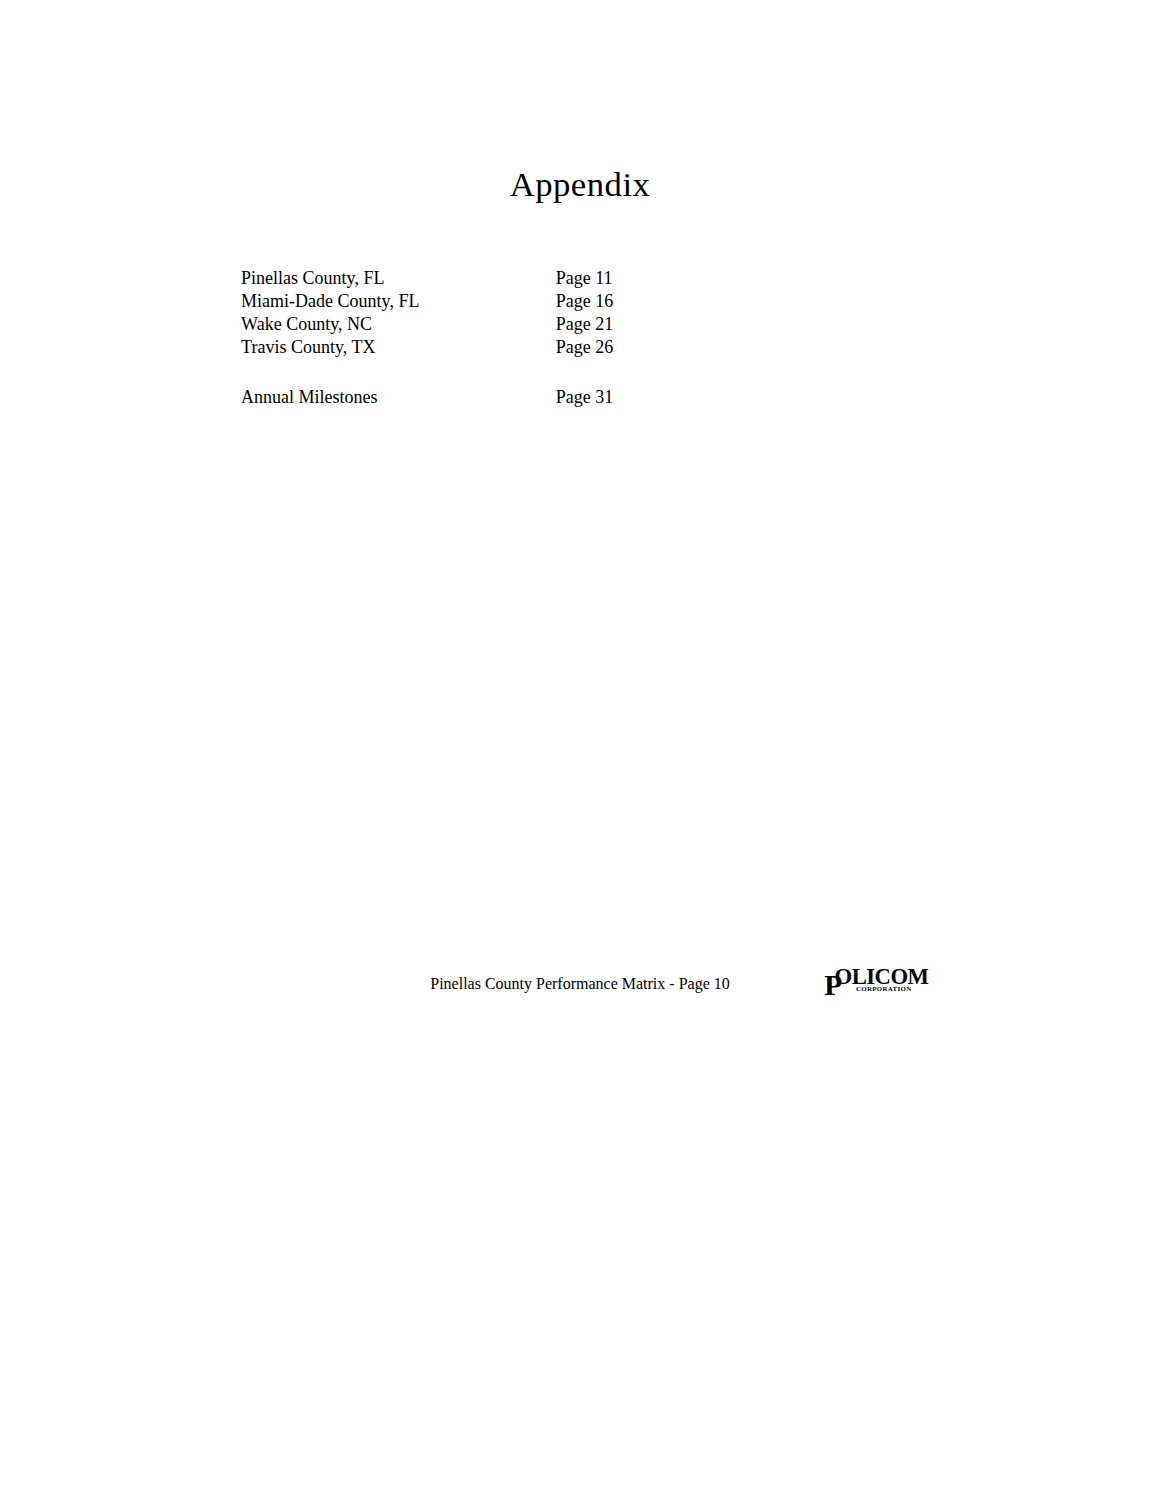Appendix
| Pinellas County, FL | Page 11 |
| Miami-Dade County, FL | Page 16 |
| Wake County, NC | Page 21 |
| Travis County, TX | Page 26 |
| Annual Milestones | Page 31 |
Pinellas County Performance Matrix - Page 10
P OLICOM CORPORATION